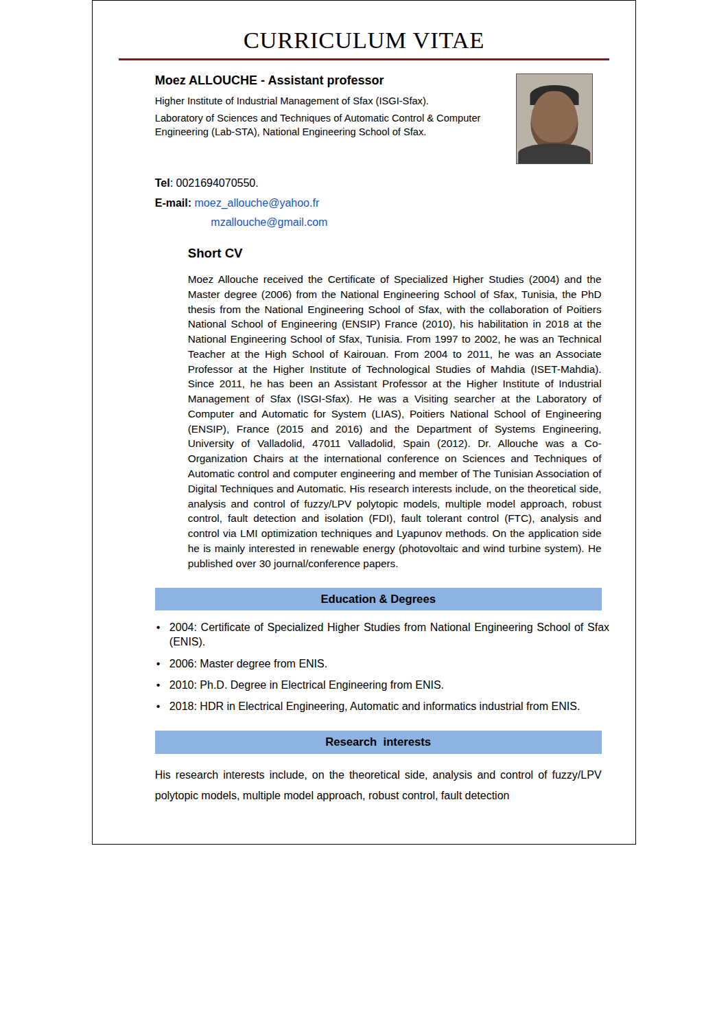CURRICULUM VITAE
Moez ALLOUCHE - Assistant professor
Higher Institute of Industrial Management of Sfax (ISGI-Sfax).
Laboratory of Sciences and Techniques of Automatic Control & Computer Engineering (Lab-STA), National Engineering School of Sfax.
Tel: 0021694070550.
E-mail: moez_allouche@yahoo.fr
mzallouche@gmail.com
Short CV
Moez Allouche received the Certificate of Specialized Higher Studies (2004) and the Master degree (2006) from the National Engineering School of Sfax, Tunisia, the PhD thesis from the National Engineering School of Sfax, with the collaboration of Poitiers National School of Engineering (ENSIP) France (2010), his habilitation in 2018 at the National Engineering School of Sfax, Tunisia. From 1997 to 2002, he was an Technical Teacher at the High School of Kairouan. From 2004 to 2011, he was an Associate Professor at the Higher Institute of Technological Studies of Mahdia (ISET-Mahdia). Since 2011, he has been an Assistant Professor at the Higher Institute of Industrial Management of Sfax (ISGI-Sfax). He was a Visiting searcher at the Laboratory of Computer and Automatic for System (LIAS), Poitiers National School of Engineering (ENSIP), France (2015 and 2016) and the Department of Systems Engineering, University of Valladolid, 47011 Valladolid, Spain (2012). Dr. Allouche was a Co-Organization Chairs at the international conference on Sciences and Techniques of Automatic control and computer engineering and member of The Tunisian Association of Digital Techniques and Automatic. His research interests include, on the theoretical side, analysis and control of fuzzy/LPV polytopic models, multiple model approach, robust control, fault detection and isolation (FDI), fault tolerant control (FTC), analysis and control via LMI optimization techniques and Lyapunov methods. On the application side he is mainly interested in renewable energy (photovoltaic and wind turbine system). He published over 30 journal/conference papers.
Education & Degrees
2004: Certificate of Specialized Higher Studies from National Engineering School of Sfax (ENIS).
2006: Master degree from ENIS.
2010: Ph.D. Degree in Electrical Engineering from ENIS.
2018: HDR in Electrical Engineering, Automatic and informatics industrial from ENIS.
Research interests
His research interests include, on the theoretical side, analysis and control of fuzzy/LPV polytopic models, multiple model approach, robust control, fault detection